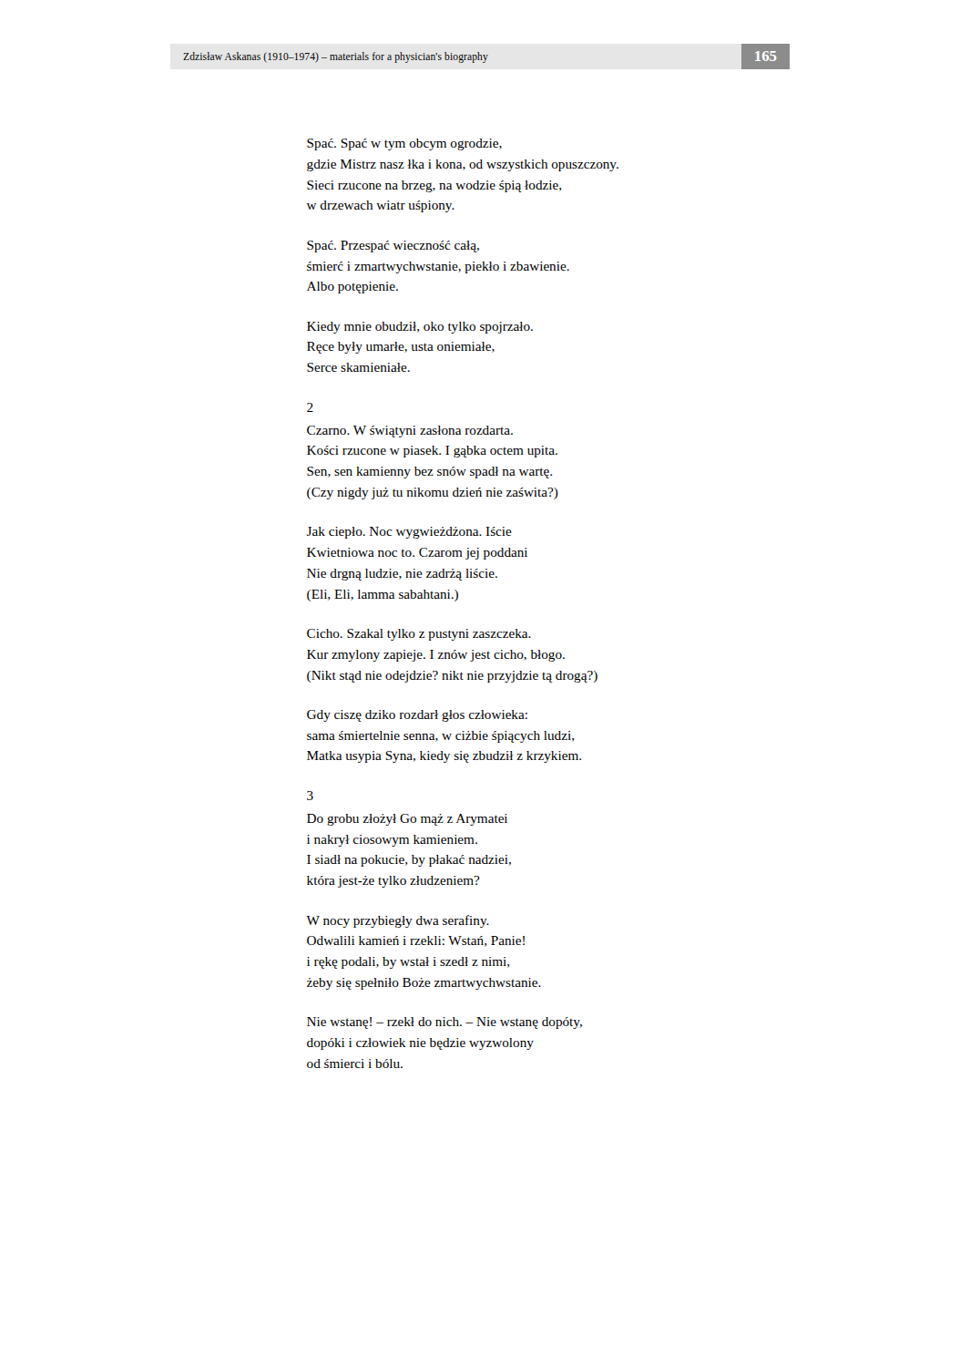Zdzisław Askanas (1910–1974) – materials for a physician's biography
165
Spać. Spać w tym obcym ogrodzie,
gdzie Mistrz nasz łka i kona, od wszystkich opuszczony.
Sieci rzucone na brzeg, na wodzie śpią łodzie,
w drzewach wiatr uśpiony.
Spać. Przespać wieczność całą,
śmierć i zmartwychwstanie, piekło i zbawienie.
Albo potępienie.
Kiedy mnie obudził, oko tylko spojrzało.
Ręce były umarłe, usta oniemiałe,
Serce skamieniałe.
2
Czarno. W świątyni zasłona rozdarta.
Kości rzucone w piasek. I gąbka octem upita.
Sen, sen kamienny bez snów spadł na wartę.
(Czy nigdy już tu nikomu dzień nie zaświta?)
Jak ciepło. Noc wygwieżdżona. Iście
Kwietniowa noc to. Czarom jej poddani
Nie drgną ludzie, nie zadrżą liście.
(Eli, Eli, lamma sabahtani.)
Cicho. Szakal tylko z pustyni zaszczeka.
Kur zmylony zapieje. I znów jest cicho, błogo.
(Nikt stąd nie odejdzie? nikt nie przyjdzie tą drogą?)
Gdy ciszę dziko rozdarł głos człowieka:
sama śmiertelnie senna, w ciżbie śpiących ludzi,
Matka usypia Syna, kiedy się zbudził z krzykiem.
3
Do grobu złożył Go mąż z Arymatei
i nakrył ciosowym kamieniem.
I siadł na pokucie, by płakać nadziei,
która jest-że tylko złudzeniem?
W nocy przybiegły dwa serafiny.
Odwalili kamień i rzekli: Wstań, Panie!
i rękę podali, by wstał i szedł z nimi,
żeby się spełniło Boże zmartwychwstanie.
Nie wstanę! – rzekł do nich. – Nie wstanę dopóty,
dopóki i człowiek nie będzie wyzwolony
od śmierci i bólu.